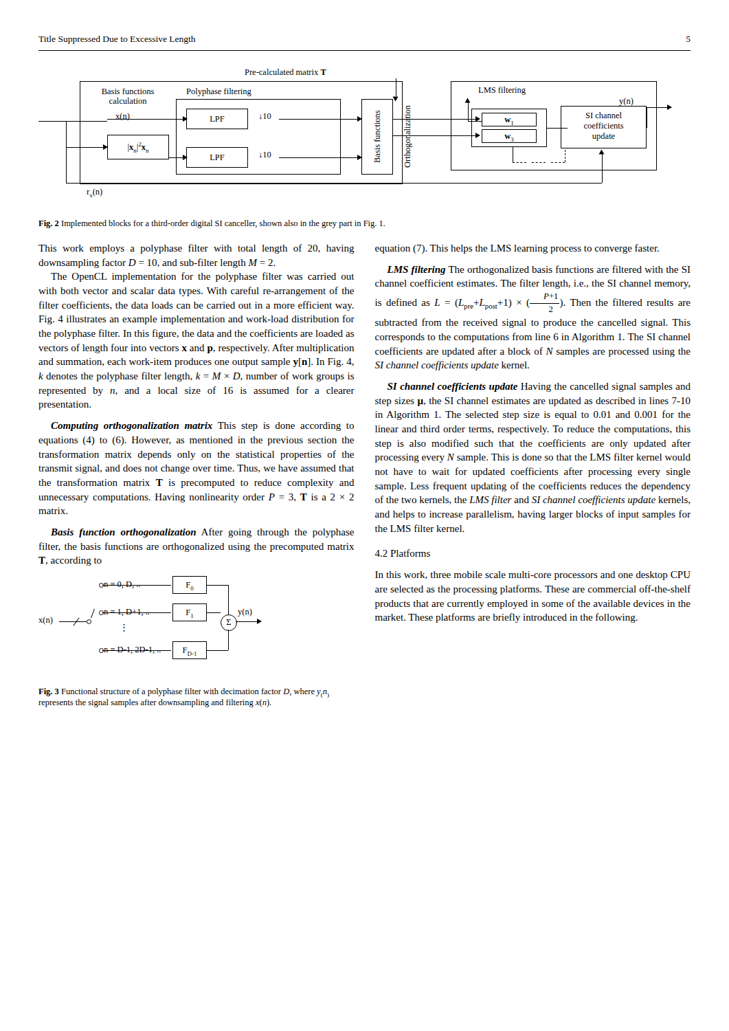Title Suppressed Due to Excessive Length
5
Pre-calculated matrix T
Basis functions
calculation
x(n)
Polyphase filtering
LPF
↓10
LPF
↓10
|xn|2xn
Basis functions
Orthogonalization
LMS filtering
y(n)
w1
w3
SI channel
coefficients
update
rx(n)
Fig. 2 Implemented blocks for a third-order digital SI canceller, shown also in the grey part in Fig. 1.
This work employs a polyphase filter with total length of 20, having downsampling factor D = 10, and sub-filter length M = 2.
The OpenCL implementation for the polyphase filter was carried out with both vector and scalar data types. With careful re-arrangement of the filter coefficients, the data loads can be carried out in a more efficient way. Fig. 4 illustrates an example implementation and work-load distribution for the polyphase filter. In this figure, the data and the coefficients are loaded as vectors of length four into vectors x and p, respectively. After multiplication and summation, each work-item produces one output sample y[n]. In Fig. 4, k denotes the polyphase filter length, k = M × D, number of work groups is represented by n, and a local size of 16 is assumed for a clearer presentation.
Computing orthogonalization matrix This step is done according to equations (4) to (6). However, as mentioned in the previous section the transformation matrix depends only on the statistical properties of the transmit signal, and does not change over time. Thus, we have assumed that the transformation matrix T is precomputed to reduce complexity and unnecessary computations. Having nonlinearity order P = 3, T is a 2 × 2 matrix.
Basis function orthogonalization After going through the polyphase filter, the basis functions are orthogonalized using the precomputed matrix T, according to
n = 0, D, ..
n = 1, D+1, ..
n = D-1, 2D-1, ..
x(n)
y(n)
F0
F1
FD-1
Σ
⋮
Fig. 3 Functional structure of a polyphase filter with decimation factor D, where y(n) represents the signal samples after downsampling and filtering x(n).
equation (7). This helps the LMS learning process to converge faster.
LMS filtering The orthogonalized basis functions are filtered with the SI channel coefficient estimates. The filter length, i.e., the SI channel memory, is defined as L = (Lpre+Lpost+1) × (P+12). Then the filtered results are subtracted from the received signal to produce the cancelled signal. This corresponds to the computations from line 6 in Algorithm 1. The SI channel coefficients are updated after a block of N samples are processed using the SI channel coefficients update kernel.
SI channel coefficients update Having the cancelled signal samples and step sizes μ, the SI channel estimates are updated as described in lines 7-10 in Algorithm 1. The selected step size is equal to 0.01 and 0.001 for the linear and third order terms, respectively. To reduce the computations, this step is also modified such that the coefficients are only updated after processing every N sample. This is done so that the LMS filter kernel would not have to wait for updated coefficients after processing every single sample. Less frequent updating of the coefficients reduces the dependency of the two kernels, the LMS filter and SI channel coefficients update kernels, and helps to increase parallelism, having larger blocks of input samples for the LMS filter kernel.
4.2 Platforms
In this work, three mobile scale multi-core processors and one desktop CPU are selected as the processing platforms. These are commercial off-the-shelf products that are currently employed in some of the available devices in the market. These platforms are briefly introduced in the following.